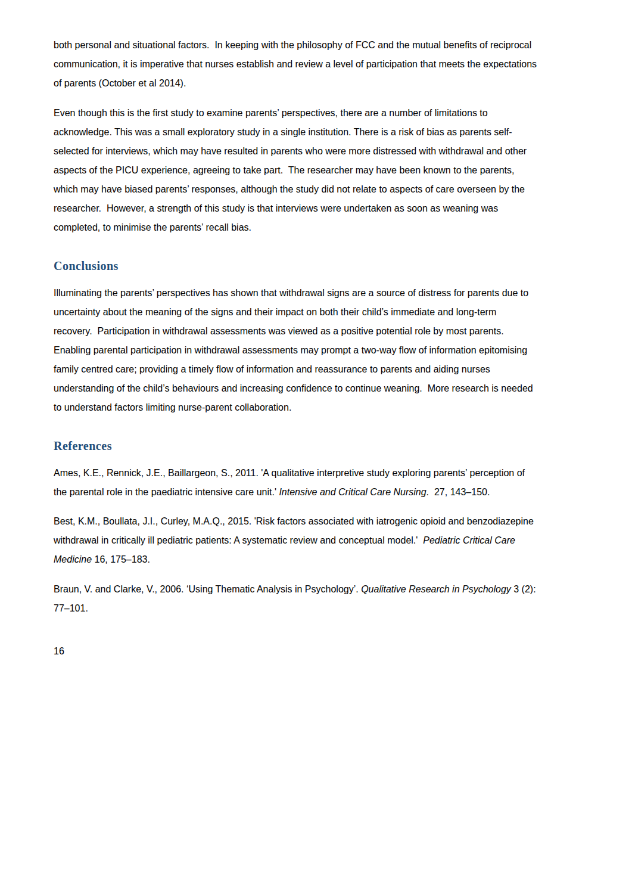both personal and situational factors. In keeping with the philosophy of FCC and the mutual benefits of reciprocal communication, it is imperative that nurses establish and review a level of participation that meets the expectations of parents (October et al 2014).
Even though this is the first study to examine parents’ perspectives, there are a number of limitations to acknowledge. This was a small exploratory study in a single institution. There is a risk of bias as parents self-selected for interviews, which may have resulted in parents who were more distressed with withdrawal and other aspects of the PICU experience, agreeing to take part. The researcher may have been known to the parents, which may have biased parents’ responses, although the study did not relate to aspects of care overseen by the researcher. However, a strength of this study is that interviews were undertaken as soon as weaning was completed, to minimise the parents’ recall bias.
Conclusions
Illuminating the parents’ perspectives has shown that withdrawal signs are a source of distress for parents due to uncertainty about the meaning of the signs and their impact on both their child’s immediate and long-term recovery. Participation in withdrawal assessments was viewed as a positive potential role by most parents. Enabling parental participation in withdrawal assessments may prompt a two-way flow of information epitomising family centred care; providing a timely flow of information and reassurance to parents and aiding nurses understanding of the child’s behaviours and increasing confidence to continue weaning. More research is needed to understand factors limiting nurse-parent collaboration.
References
Ames, K.E., Rennick, J.E., Baillargeon, S., 2011. 'A qualitative interpretive study exploring parents’ perception of the parental role in the paediatric intensive care unit.' Intensive and Critical Care Nursing. 27, 143–150.
Best, K.M., Boullata, J.I., Curley, M.A.Q., 2015. 'Risk factors associated with iatrogenic opioid and benzodiazepine withdrawal in critically ill pediatric patients: A systematic review and conceptual model.' Pediatric Critical Care Medicine 16, 175–183.
Braun, V. and Clarke, V., 2006. ‘Using Thematic Analysis in Psychology’. Qualitative Research in Psychology 3 (2): 77–101.
16